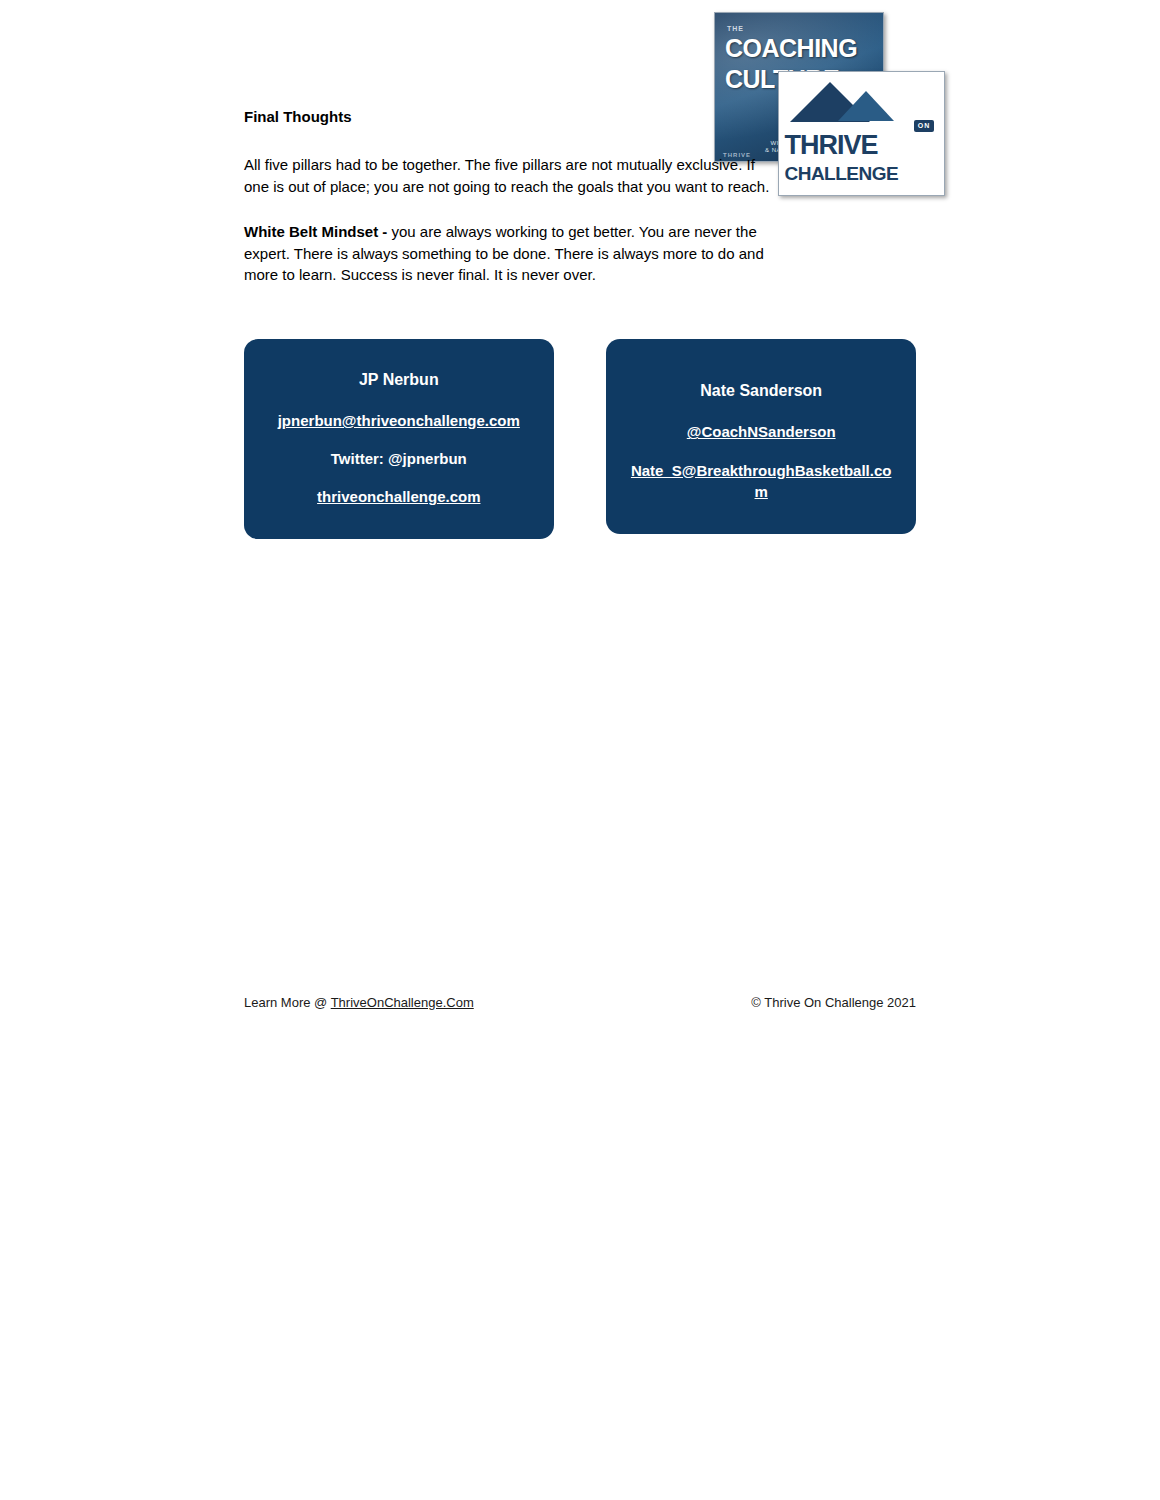THE
COACHING
CULTURE
PODCAST
WITH JP NERBUN
& NATE SANDERSON
THRIVE
THRIVE
ON
CHALLENGE
Final Thoughts
All five pillars had to be together. The five pillars are not mutually exclusive. If one is out of place; you are not going to reach the goals that you want to reach.
White Belt Mindset - you are always working to get better. You are never the expert. There is always something to be done. There is always more to do and more to learn. Success is never final. It is never over.
JP Nerbun
jpnerbun@thriveonchallenge.com Twitter: @jpnerbun thriveonchallenge.com
Nate Sanderson
@CoachNSanderson Nate_S@BreakthroughBasketball.com
Learn More @ ThriveOnChallenge.Com
© Thrive On Challenge 2021